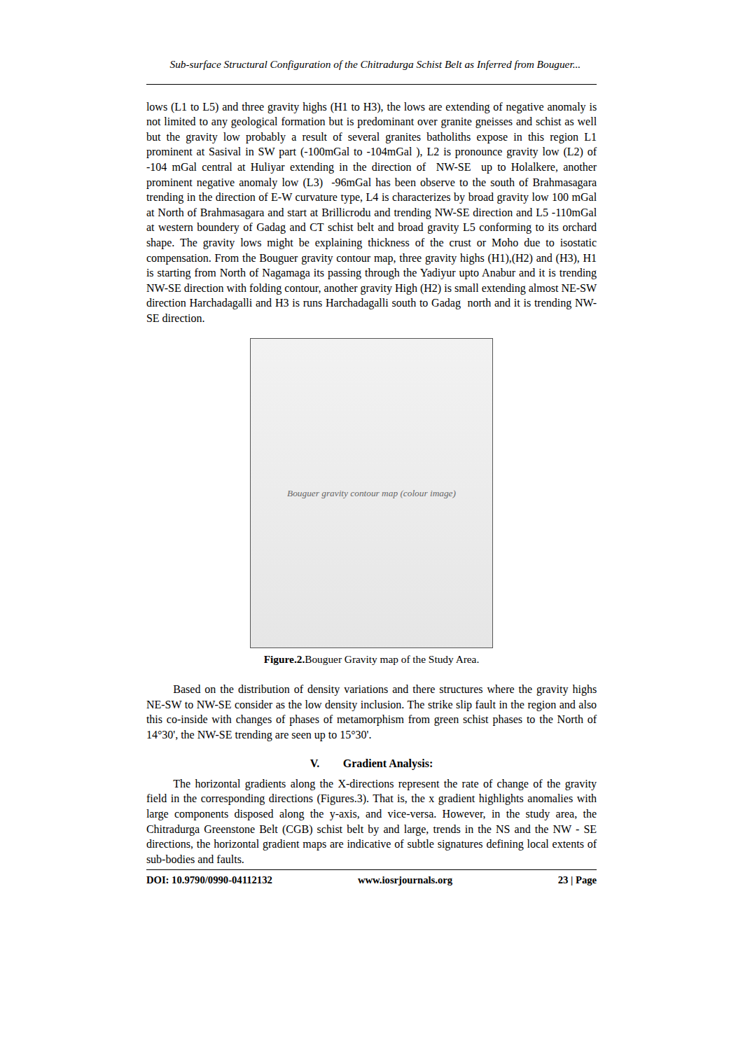Sub-surface Structural Configuration of the Chitradurga Schist Belt as Inferred from Bouguer...
lows (L1 to L5) and three gravity highs (H1 to H3), the lows are extending of negative anomaly is not limited to any geological formation but is predominant over granite gneisses and schist as well but the gravity low probably a result of several granites batholiths expose in this region L1 prominent at Sasival in SW part (-100mGal to -104mGal ), L2 is pronounce gravity low (L2) of -104 mGal central at Huliyar extending in the direction of NW-SE up to Holalkere, another prominent negative anomaly low (L3) -96mGal has been observe to the south of Brahmasagara trending in the direction of E-W curvature type, L4 is characterizes by broad gravity low 100 mGal at North of Brahmasagara and start at Brillicrodu and trending NW-SE direction and L5 -110mGal at western boundery of Gadag and CT schist belt and broad gravity L5 conforming to its orchard shape. The gravity lows might be explaining thickness of the crust or Moho due to isostatic compensation. From the Bouguer gravity contour map, three gravity highs (H1),(H2) and (H3), H1 is starting from North of Nagamaga its passing through the Yadiyur upto Anabur and it is trending NW-SE direction with folding contour, another gravity High (H2) is small extending almost NE-SW direction Harchadagalli and H3 is runs Harchadagalli south to Gadag north and it is trending NW-SE direction.
Bouguer gravity contour map (colour image)
Figure.2. Bouguer Gravity map of the Study Area.
Based on the distribution of density variations and there structures where the gravity highs NE-SW to NW-SE consider as the low density inclusion. The strike slip fault in the region and also this co-inside with changes of phases of metamorphism from green schist phases to the North of 14°30', the NW-SE trending are seen up to 15°30'.
V. Gradient Analysis:
The horizontal gradients along the X-directions represent the rate of change of the gravity field in the corresponding directions (Figures.3). That is, the x gradient highlights anomalies with large components disposed along the y-axis, and vice-versa. However, in the study area, the Chitradurga Greenstone Belt (CGB) schist belt by and large, trends in the NS and the NW - SE directions, the horizontal gradient maps are indicative of subtle signatures defining local extents of sub-bodies and faults.
DOI: 10.9790/0990-04112132
www.iosrjournals.org
23 | Page